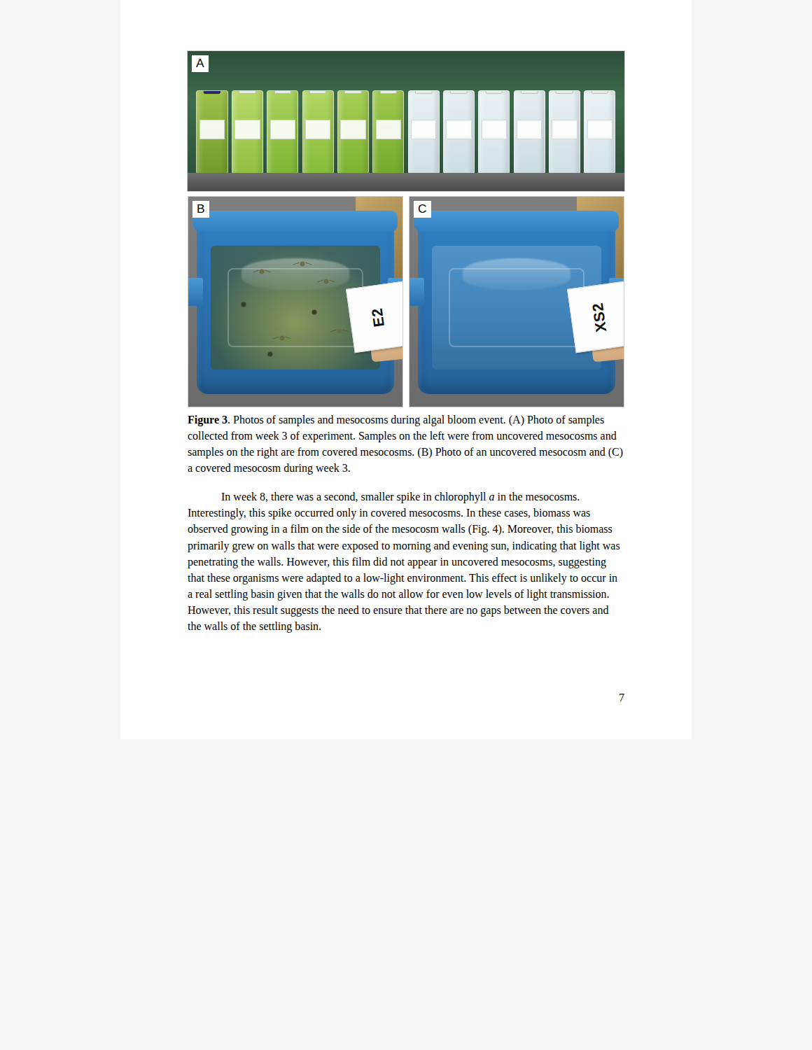A
B
E2
C
XS2
Figure 3. Photos of samples and mesocosms during algal bloom event. (A) Photo of samples collected from week 3 of experiment. Samples on the left were from uncovered mesocosms and samples on the right are from covered mesocosms. (B) Photo of an uncovered mesocosm and (C) a covered mesocosm during week 3.
In week 8, there was a second, smaller spike in chlorophyll a in the mesocosms. Interestingly, this spike occurred only in covered mesocosms. In these cases, biomass was observed growing in a film on the side of the mesocosm walls (Fig. 4). Moreover, this biomass primarily grew on walls that were exposed to morning and evening sun, indicating that light was penetrating the walls. However, this film did not appear in uncovered mesocosms, suggesting that these organisms were adapted to a low-light environment. This effect is unlikely to occur in a real settling basin given that the walls do not allow for even low levels of light transmission. However, this result suggests the need to ensure that there are no gaps between the covers and the walls of the settling basin.
7